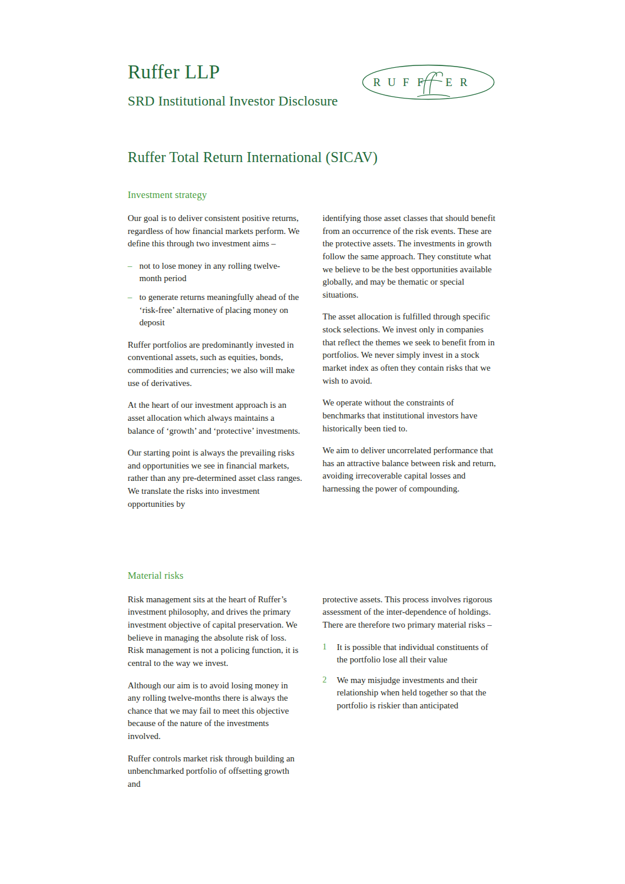Ruffer LLP
SRD Institutional Investor Disclosure
R U F F E R
Ruffer Total Return International (SICAV)
Investment strategy
Our goal is to deliver consistent positive returns, regardless of how financial markets perform. We define this through two investment aims –
not to lose money in any rolling twelve-month period
to generate returns meaningfully ahead of the ‘risk-free’ alternative of placing money on deposit
Ruffer portfolios are predominantly invested in conventional assets, such as equities, bonds, commodities and currencies; we also will make use of derivatives.
At the heart of our investment approach is an asset allocation which always maintains a balance of ‘growth’ and ‘protective’ investments.
Our starting point is always the prevailing risks and opportunities we see in financial markets, rather than any pre-determined asset class ranges. We translate the risks into investment opportunities by
identifying those asset classes that should benefit from an occurrence of the risk events. These are the protective assets. The investments in growth follow the same approach. They constitute what we believe to be the best opportunities available globally, and may be thematic or special situations.
The asset allocation is fulfilled through specific stock selections. We invest only in companies that reflect the themes we seek to benefit from in portfolios. We never simply invest in a stock market index as often they contain risks that we wish to avoid.
We operate without the constraints of benchmarks that institutional investors have historically been tied to.
We aim to deliver uncorrelated performance that has an attractive balance between risk and return, avoiding irrecoverable capital losses and harnessing the power of compounding.
Material risks
Risk management sits at the heart of Ruffer’s investment philosophy, and drives the primary investment objective of capital preservation. We believe in managing the absolute risk of loss. Risk management is not a policing function, it is central to the way we invest.
Although our aim is to avoid losing money in any rolling twelve-months there is always the chance that we may fail to meet this objective because of the nature of the investments involved.
Ruffer controls market risk through building an unbenchmarked portfolio of offsetting growth and
protective assets. This process involves rigorous assessment of the inter-dependence of holdings. There are therefore two primary material risks –
It is possible that individual constituents of the portfolio lose all their value
We may misjudge investments and their relationship when held together so that the portfolio is riskier than anticipated